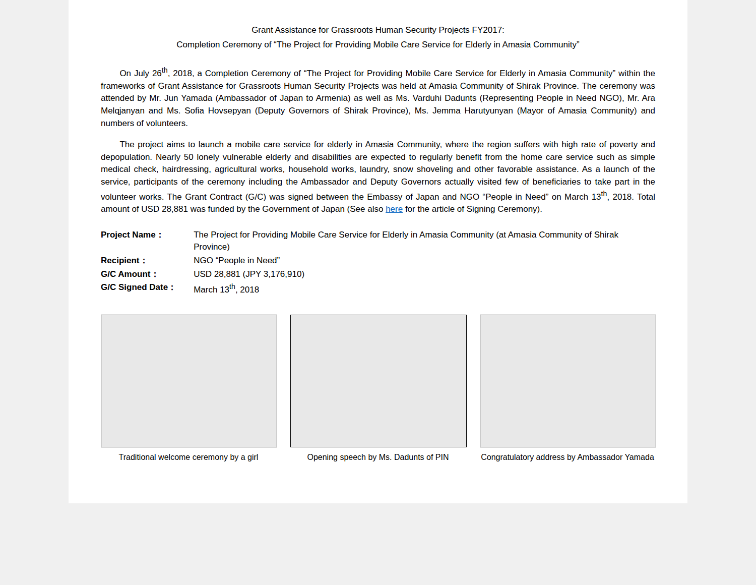Grant Assistance for Grassroots Human Security Projects FY2017:
Completion Ceremony of “The Project for Providing Mobile Care Service for Elderly in Amasia Community”
On July 26th, 2018, a Completion Ceremony of “The Project for Providing Mobile Care Service for Elderly in Amasia Community” within the frameworks of Grant Assistance for Grassroots Human Security Projects was held at Amasia Community of Shirak Province. The ceremony was attended by Mr. Jun Yamada (Ambassador of Japan to Armenia) as well as Ms. Varduhi Dadunts (Representing People in Need NGO), Mr. Ara Melqjanyan and Ms. Sofia Hovsepyan (Deputy Governors of Shirak Province), Ms. Jemma Harutyunyan (Mayor of Amasia Community) and numbers of volunteers.
The project aims to launch a mobile care service for elderly in Amasia Community, where the region suffers with high rate of poverty and depopulation. Nearly 50 lonely vulnerable elderly and disabilities are expected to regularly benefit from the home care service such as simple medical check, hairdressing, agricultural works, household works, laundry, snow shoveling and other favorable assistance. As a launch of the service, participants of the ceremony including the Ambassador and Deputy Governors actually visited few of beneficiaries to take part in the volunteer works. The Grant Contract (G/C) was signed between the Embassy of Japan and NGO “People in Need” on March 13th, 2018. Total amount of USD 28,881 was funded by the Government of Japan (See also here for the article of Signing Ceremony).
| Project Name： | The Project for Providing Mobile Care Service for Elderly in Amasia Community (at Amasia Community of Shirak Province) |
| Recipient： | NGO “People in Need” |
| G/C Amount： | USD 28,881 (JPY 3,176,910) |
| G/C Signed Date： | March 13 th , 2018 |
Traditional welcome ceremony by a girl
Opening speech by Ms. Dadunts of PIN
Congratulatory address by Ambassador Yamada